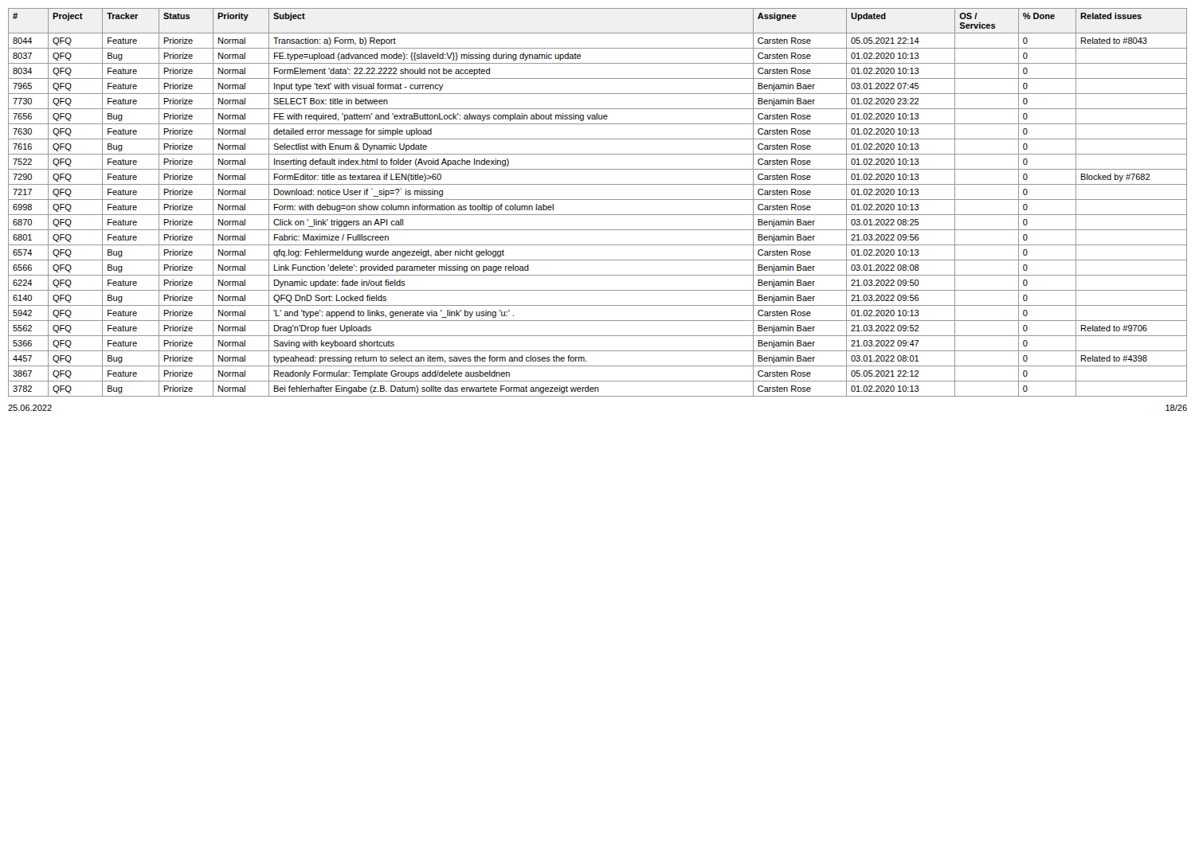| # | Project | Tracker | Status | Priority | Subject | Assignee | Updated | OS / Services | % Done | Related issues |
| --- | --- | --- | --- | --- | --- | --- | --- | --- | --- | --- |
| 8044 | QFQ | Feature | Priorize | Normal | Transaction: a) Form, b) Report | Carsten Rose | 05.05.2021 22:14 | | 0 | Related to #8043 |
| 8037 | QFQ | Bug | Priorize | Normal | FE.type=upload (advanced mode): {{slaveId:V}} missing during dynamic update | Carsten Rose | 01.02.2020 10:13 | | 0 | |
| 8034 | QFQ | Feature | Priorize | Normal | FormElement 'data': 22.22.2222 should not be accepted | Carsten Rose | 01.02.2020 10:13 | | 0 | |
| 7965 | QFQ | Feature | Priorize | Normal | Input type 'text' with visual format - currency | Benjamin Baer | 03.01.2022 07:45 | | 0 | |
| 7730 | QFQ | Feature | Priorize | Normal | SELECT Box: title in between | Benjamin Baer | 01.02.2020 23:22 | | 0 | |
| 7656 | QFQ | Bug | Priorize | Normal | FE with required, 'pattern' and 'extraButtonLock': always complain about missing value | Carsten Rose | 01.02.2020 10:13 | | 0 | |
| 7630 | QFQ | Feature | Priorize | Normal | detailed error message for simple upload | Carsten Rose | 01.02.2020 10:13 | | 0 | |
| 7616 | QFQ | Bug | Priorize | Normal | Selectlist with Enum & Dynamic Update | Carsten Rose | 01.02.2020 10:13 | | 0 | |
| 7522 | QFQ | Feature | Priorize | Normal | Inserting default index.html to folder (Avoid Apache Indexing) | Carsten Rose | 01.02.2020 10:13 | | 0 | |
| 7290 | QFQ | Feature | Priorize | Normal | FormEditor: title as textarea if LEN(title)>60 | Carsten Rose | 01.02.2020 10:13 | | 0 | Blocked by #7682 |
| 7217 | QFQ | Feature | Priorize | Normal | Download: notice User if `_sip=?` is missing | Carsten Rose | 01.02.2020 10:13 | | 0 | |
| 6998 | QFQ | Feature | Priorize | Normal | Form: with debug=on show column information as tooltip of column label | Carsten Rose | 01.02.2020 10:13 | | 0 | |
| 6870 | QFQ | Feature | Priorize | Normal | Click on '_link' triggers an API call | Benjamin Baer | 03.01.2022 08:25 | | 0 | |
| 6801 | QFQ | Feature | Priorize | Normal | Fabric: Maximize / Fulllscreen | Benjamin Baer | 21.03.2022 09:56 | | 0 | |
| 6574 | QFQ | Bug | Priorize | Normal | qfq.log: Fehlermeldung wurde angezeigt, aber nicht geloggt | Carsten Rose | 01.02.2020 10:13 | | 0 | |
| 6566 | QFQ | Bug | Priorize | Normal | Link Function 'delete': provided parameter missing on page reload | Benjamin Baer | 03.01.2022 08:08 | | 0 | |
| 6224 | QFQ | Feature | Priorize | Normal | Dynamic update: fade in/out fields | Benjamin Baer | 21.03.2022 09:50 | | 0 | |
| 6140 | QFQ | Bug | Priorize | Normal | QFQ DnD Sort: Locked fields | Benjamin Baer | 21.03.2022 09:56 | | 0 | |
| 5942 | QFQ | Feature | Priorize | Normal | 'L' and 'type': append to links, generate via '_link' by using 'u:' . | Carsten Rose | 01.02.2020 10:13 | | 0 | |
| 5562 | QFQ | Feature | Priorize | Normal | Drag'n'Drop fuer Uploads | Benjamin Baer | 21.03.2022 09:52 | | 0 | Related to #9706 |
| 5366 | QFQ | Feature | Priorize | Normal | Saving with keyboard shortcuts | Benjamin Baer | 21.03.2022 09:47 | | 0 | |
| 4457 | QFQ | Bug | Priorize | Normal | typeahead: pressing return to select an item, saves the form and closes the form. | Benjamin Baer | 03.01.2022 08:01 | | 0 | Related to #4398 |
| 3867 | QFQ | Feature | Priorize | Normal | Readonly Formular: Template Groups add/delete ausbeldnen | Carsten Rose | 05.05.2021 22:12 | | 0 | |
| 3782 | QFQ | Bug | Priorize | Normal | Bei fehlerhafter Eingabe (z.B. Datum) sollte das erwartete Format angezeigt werden | Carsten Rose | 01.02.2020 10:13 | | 0 | |
25.06.2022 18/26